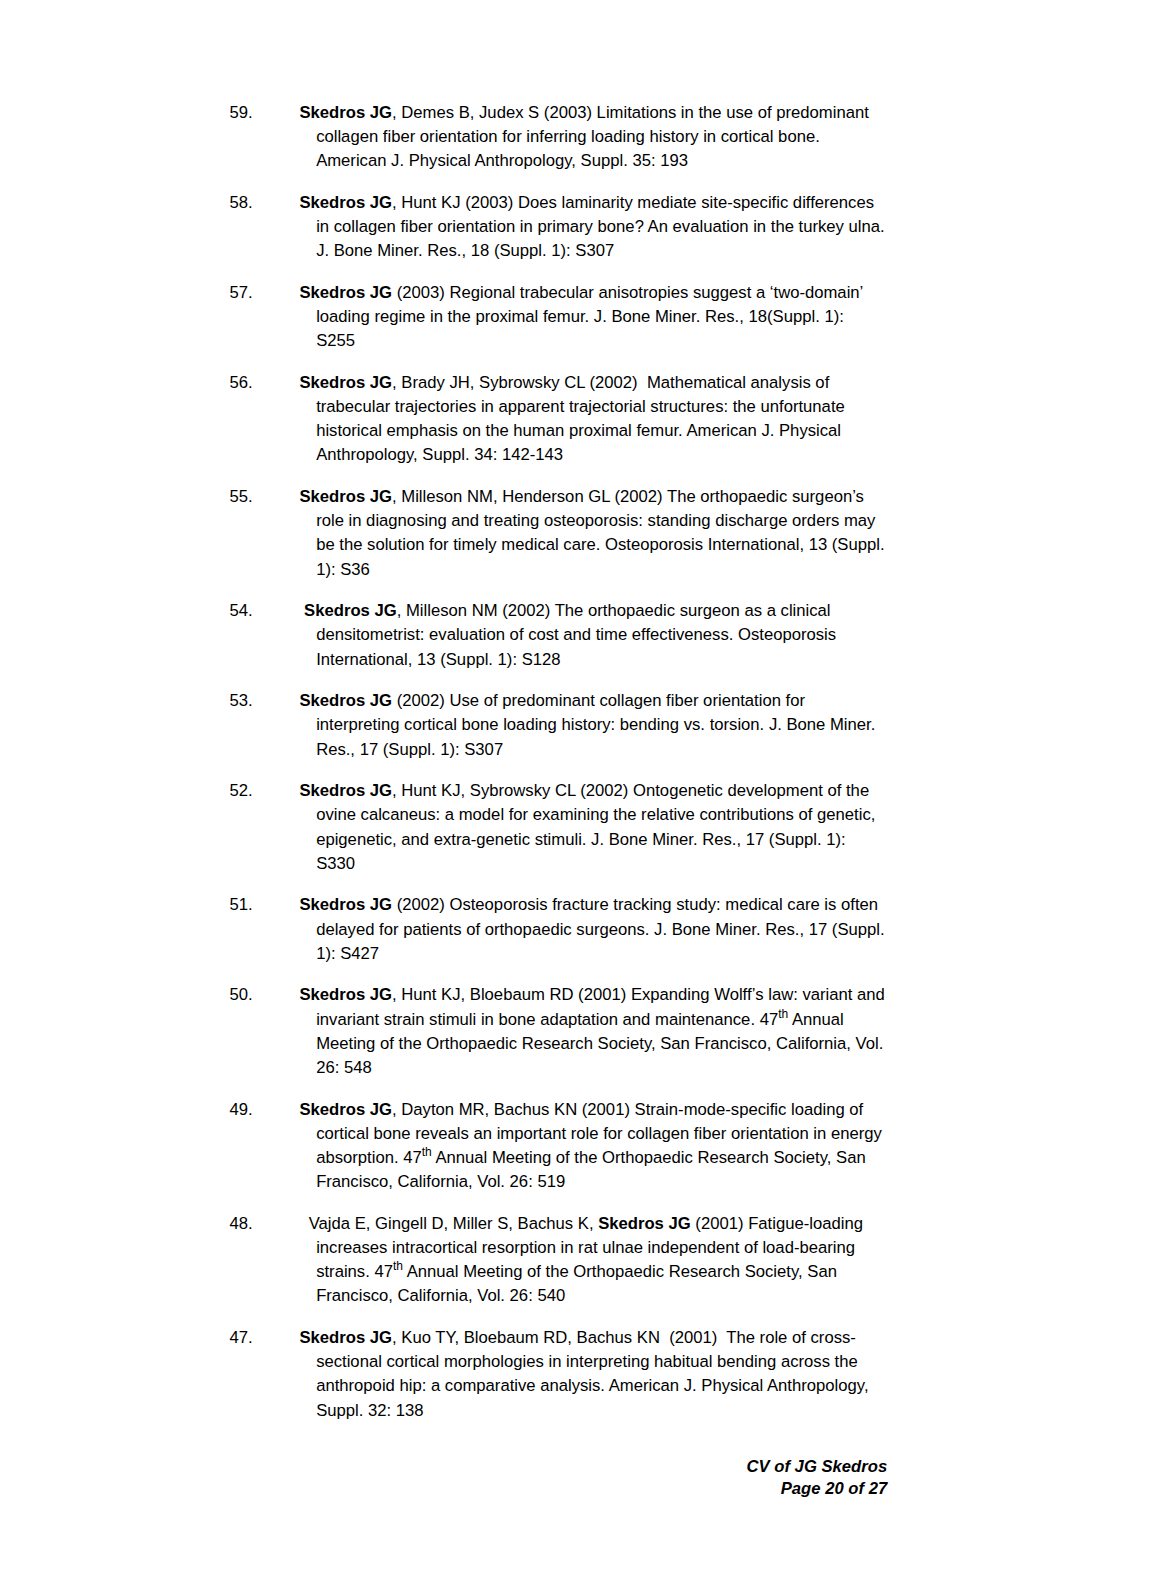59. Skedros JG, Demes B, Judex S (2003) Limitations in the use of predominant collagen fiber orientation for inferring loading history in cortical bone. American J. Physical Anthropology, Suppl. 35: 193
58. Skedros JG, Hunt KJ (2003) Does laminarity mediate site-specific differences in collagen fiber orientation in primary bone? An evaluation in the turkey ulna. J. Bone Miner. Res., 18 (Suppl. 1): S307
57. Skedros JG (2003) Regional trabecular anisotropies suggest a ‘two-domain’ loading regime in the proximal femur. J. Bone Miner. Res., 18(Suppl. 1): S255
56. Skedros JG, Brady JH, Sybrowsky CL (2002) Mathematical analysis of trabecular trajectories in apparent trajectorial structures: the unfortunate historical emphasis on the human proximal femur. American J. Physical Anthropology, Suppl. 34: 142-143
55. Skedros JG, Milleson NM, Henderson GL (2002) The orthopaedic surgeon’s role in diagnosing and treating osteoporosis: standing discharge orders may be the solution for timely medical care. Osteoporosis International, 13 (Suppl. 1): S36
54. Skedros JG, Milleson NM (2002) The orthopaedic surgeon as a clinical densitometrist: evaluation of cost and time effectiveness. Osteoporosis International, 13 (Suppl. 1): S128
53. Skedros JG (2002) Use of predominant collagen fiber orientation for interpreting cortical bone loading history: bending vs. torsion. J. Bone Miner. Res., 17 (Suppl. 1): S307
52. Skedros JG, Hunt KJ, Sybrowsky CL (2002) Ontogenetic development of the ovine calcaneus: a model for examining the relative contributions of genetic, epigenetic, and extra-genetic stimuli. J. Bone Miner. Res., 17 (Suppl. 1): S330
51. Skedros JG (2002) Osteoporosis fracture tracking study: medical care is often delayed for patients of orthopaedic surgeons. J. Bone Miner. Res., 17 (Suppl. 1): S427
50. Skedros JG, Hunt KJ, Bloebaum RD (2001) Expanding Wolff’s law: variant and invariant strain stimuli in bone adaptation and maintenance. 47th Annual Meeting of the Orthopaedic Research Society, San Francisco, California, Vol. 26: 548
49. Skedros JG, Dayton MR, Bachus KN (2001) Strain-mode-specific loading of cortical bone reveals an important role for collagen fiber orientation in energy absorption. 47th Annual Meeting of the Orthopaedic Research Society, San Francisco, California, Vol. 26: 519
48. Vajda E, Gingell D, Miller S, Bachus K, Skedros JG (2001) Fatigue-loading increases intracortical resorption in rat ulnae independent of load-bearing strains. 47th Annual Meeting of the Orthopaedic Research Society, San Francisco, California, Vol. 26: 540
47. Skedros JG, Kuo TY, Bloebaum RD, Bachus KN (2001) The role of cross-sectional cortical morphologies in interpreting habitual bending across the anthropoid hip: a comparative analysis. American J. Physical Anthropology, Suppl. 32: 138
CV of JG Skedros
Page 20 of 27